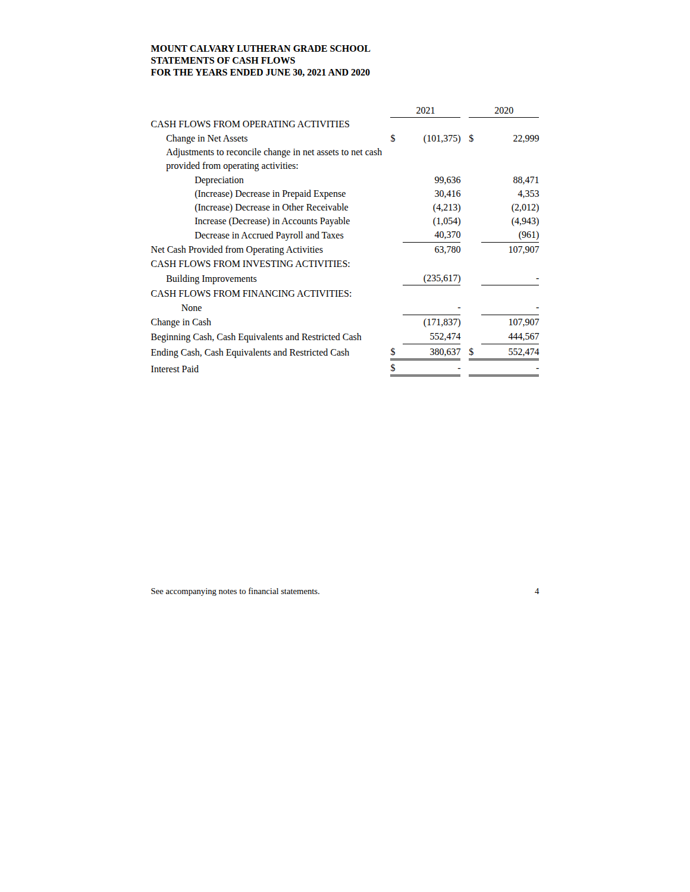Mount Calvary Lutheran Grade School Statements of Cash Flows For the Years Ended June 30, 2021 and 2020
| | 2021 | | 2020 |
| Cash Flows From Operating Activities | | | | | |
| Change in Net Assets | $ | (101,375) | | $ | 22,999 |
| Adjustments to reconcile change in net assets to net cash | | | | | |
| provided from operating activities: | | | | | |
| Depreciation | | 99,636 | | | 88,471 |
| (Increase) Decrease in Prepaid Expense | | 30,416 | | | 4,353 |
| (Increase) Decrease in Other Receivable | | (4,213) | | | (2,012) |
| Increase (Decrease) in Accounts Payable | | (1,054) | | | (4,943) |
| Decrease in Accrued Payroll and Taxes | | 40,370 | | | (961) |
| Net Cash Provided from Operating Activities | | 63,780 | | | 107,907 |
| Cash Flows From Investing Activities: | | | | | |
| Building Improvements | | (235,617) | | | - |
| Cash Flows From Financing Activities: | | | | | |
| None | | - | | | - |
| Change in Cash | | (171,837) | | | 107,907 |
| Beginning Cash, Cash Equivalents and Restricted Cash | | 552,474 | | | 444,567 |
| Ending Cash, Cash Equivalents and Restricted Cash | $ | 380,637 | | $ | 552,474 |
| Interest Paid | $ | - | | | - |
See accompanying notes to financial statements. 4